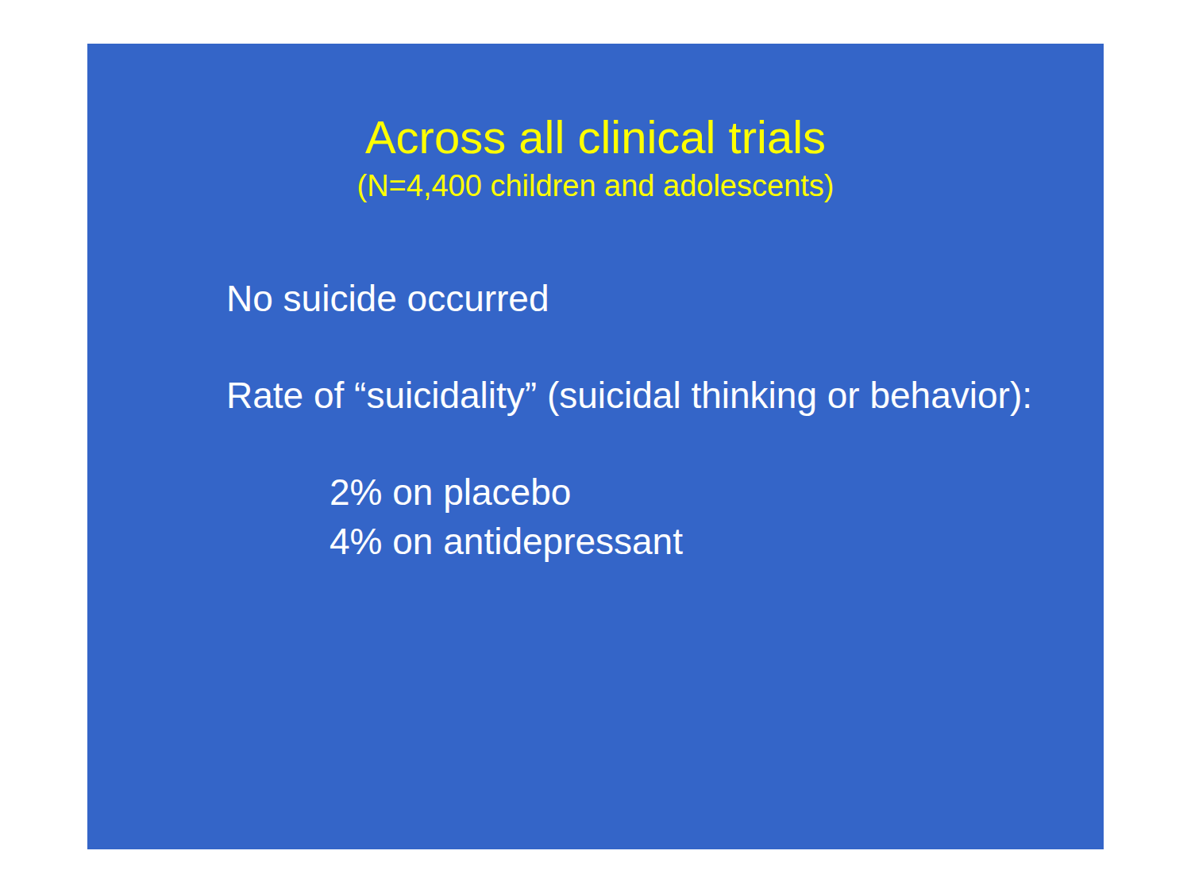Across all clinical trials (N=4,400 children and adolescents)
No suicide occurred
Rate of “suicidality” (suicidal thinking or behavior):
2% on placebo
4% on antidepressant